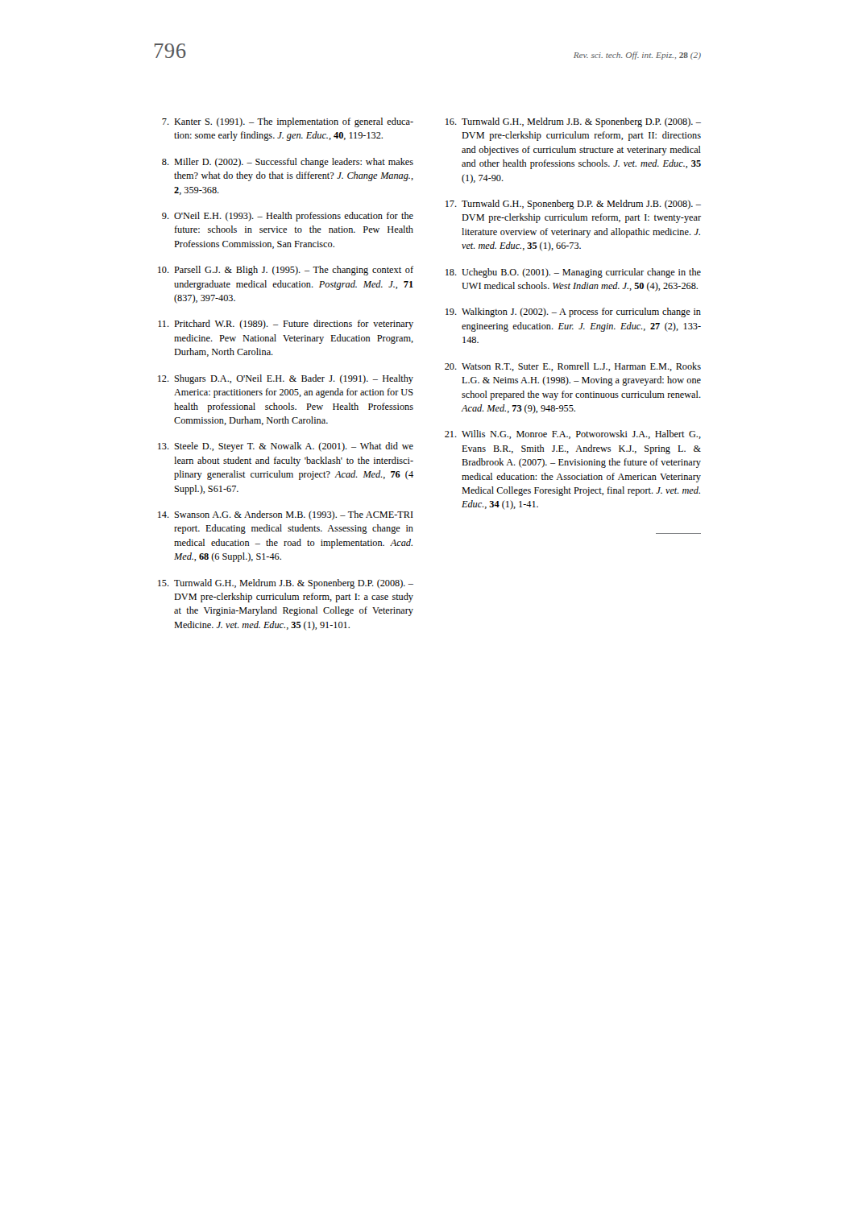796
Rev. sci. tech. Off. int. Epiz., 28 (2)
7. Kanter S. (1991). – The implementation of general education: some early findings. J. gen. Educ., 40, 119-132.
8. Miller D. (2002). – Successful change leaders: what makes them? what do they do that is different? J. Change Manag., 2, 359-368.
9. O'Neil E.H. (1993). – Health professions education for the future: schools in service to the nation. Pew Health Professions Commission, San Francisco.
10. Parsell G.J. & Bligh J. (1995). – The changing context of undergraduate medical education. Postgrad. Med. J., 71 (837), 397-403.
11. Pritchard W.R. (1989). – Future directions for veterinary medicine. Pew National Veterinary Education Program, Durham, North Carolina.
12. Shugars D.A., O'Neil E.H. & Bader J. (1991). – Healthy America: practitioners for 2005, an agenda for action for US health professional schools. Pew Health Professions Commission, Durham, North Carolina.
13. Steele D., Steyer T. & Nowalk A. (2001). – What did we learn about student and faculty 'backlash' to the interdisciplinary generalist curriculum project? Acad. Med., 76 (4 Suppl.), S61-67.
14. Swanson A.G. & Anderson M.B. (1993). – The ACME-TRI report. Educating medical students. Assessing change in medical education – the road to implementation. Acad. Med., 68 (6 Suppl.), S1-46.
15. Turnwald G.H., Meldrum J.B. & Sponenberg D.P. (2008). – DVM pre-clerkship curriculum reform, part I: a case study at the Virginia-Maryland Regional College of Veterinary Medicine. J. vet. med. Educ., 35 (1), 91-101.
16. Turnwald G.H., Meldrum J.B. & Sponenberg D.P. (2008). – DVM pre-clerkship curriculum reform, part II: directions and objectives of curriculum structure at veterinary medical and other health professions schools. J. vet. med. Educ., 35 (1), 74-90.
17. Turnwald G.H., Sponenberg D.P. & Meldrum J.B. (2008). – DVM pre-clerkship curriculum reform, part I: twenty-year literature overview of veterinary and allopathic medicine. J. vet. med. Educ., 35 (1), 66-73.
18. Uchegbu B.O. (2001). – Managing curricular change in the UWI medical schools. West Indian med. J., 50 (4), 263-268.
19. Walkington J. (2002). – A process for curriculum change in engineering education. Eur. J. Engin. Educ., 27 (2), 133-148.
20. Watson R.T., Suter E., Romrell L.J., Harman E.M., Rooks L.G. & Neims A.H. (1998). – Moving a graveyard: how one school prepared the way for continuous curriculum renewal. Acad. Med., 73 (9), 948-955.
21. Willis N.G., Monroe F.A., Potworowski J.A., Halbert G., Evans B.R., Smith J.E., Andrews K.J., Spring L. & Bradbrook A. (2007). – Envisioning the future of veterinary medical education: the Association of American Veterinary Medical Colleges Foresight Project, final report. J. vet. med. Educ., 34 (1), 1-41.